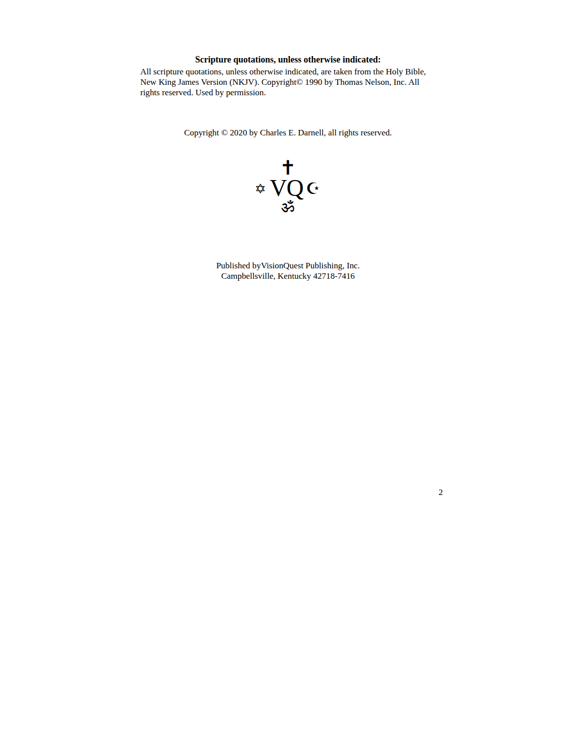Scripture quotations, unless otherwise indicated:
All scripture quotations, unless otherwise indicated, are taken from the Holy Bible, New King James Version (NKJV). Copyright© 1990 by Thomas Nelson, Inc. All rights reserved. Used by permission.
Copyright © 2020 by Charles E. Darnell, all rights reserved.
✝ ✡VQ☪ ॐ
Published byVisionQuest Publishing, Inc.
Campbellsville, Kentucky 42718-7416
2